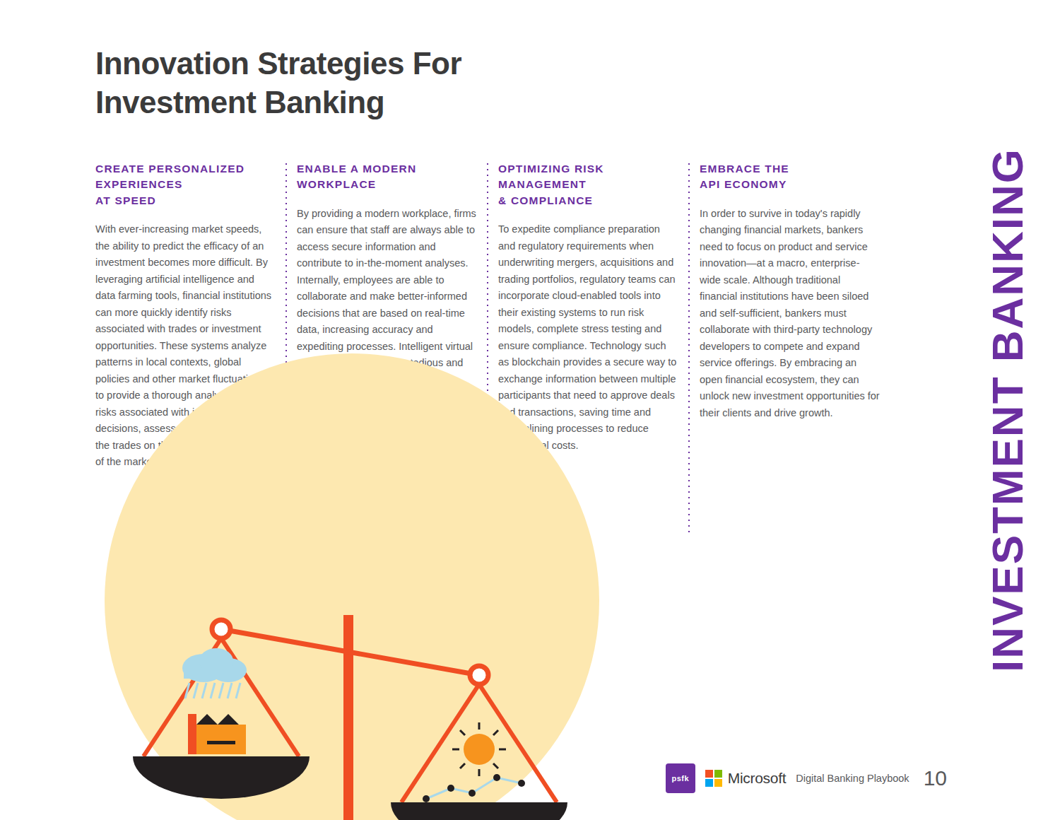INVESTMENT BANKING
Innovation Strategies For
Investment Banking
Create Personalized
Experiences
at Speed
With ever-increasing market speeds, the ability to predict the efficacy of an investment becomes more difficult. By leveraging artificial intelligence and data farming tools, financial institutions can more quickly identify risks associated with trades or investment opportunities. These systems analyze patterns in local contexts, global policies and other market fluctuations to provide a thorough analysis of the risks associated with investment decisions, assess trade values or make the trades on their own, all at the speed of the market.
Enable a Modern
Workplace
By providing a modern workplace, firms can ensure that staff are always able to access secure information and contribute to in-the-moment analyses. Internally, employees are able to collaborate and make better-informed decisions that are based on real-time data, increasing accuracy and expediting processes. Intelligent virtual assistants can automate tedious and time-consuming tasks, allowing bankers to concentrate on servicing client relationships.
Optimizing Risk
Management
& Compliance
To expedite compliance preparation and regulatory requirements when underwriting mergers, acquisitions and trading portfolios, regulatory teams can incorporate cloud-enabled tools into their existing systems to run risk models, complete stress testing and ensure compliance. Technology such as blockchain provides a secure way to exchange information between multiple participants that need to approve deals and transactions, saving time and streamlining processes to reduce operational costs.
Embrace the
API Economy
In order to survive in today's rapidly changing financial markets, bankers need to focus on product and service innovation—at a macro, enterprise-wide scale. Although traditional financial institutions have been siloed and self-sufficient, bankers must collaborate with third-party technology developers to compete and expand service offerings. By embracing an open financial ecosystem, they can unlock new investment opportunities for their clients and drive growth.
psfk
Microsoft
Digital Banking Playbook 10